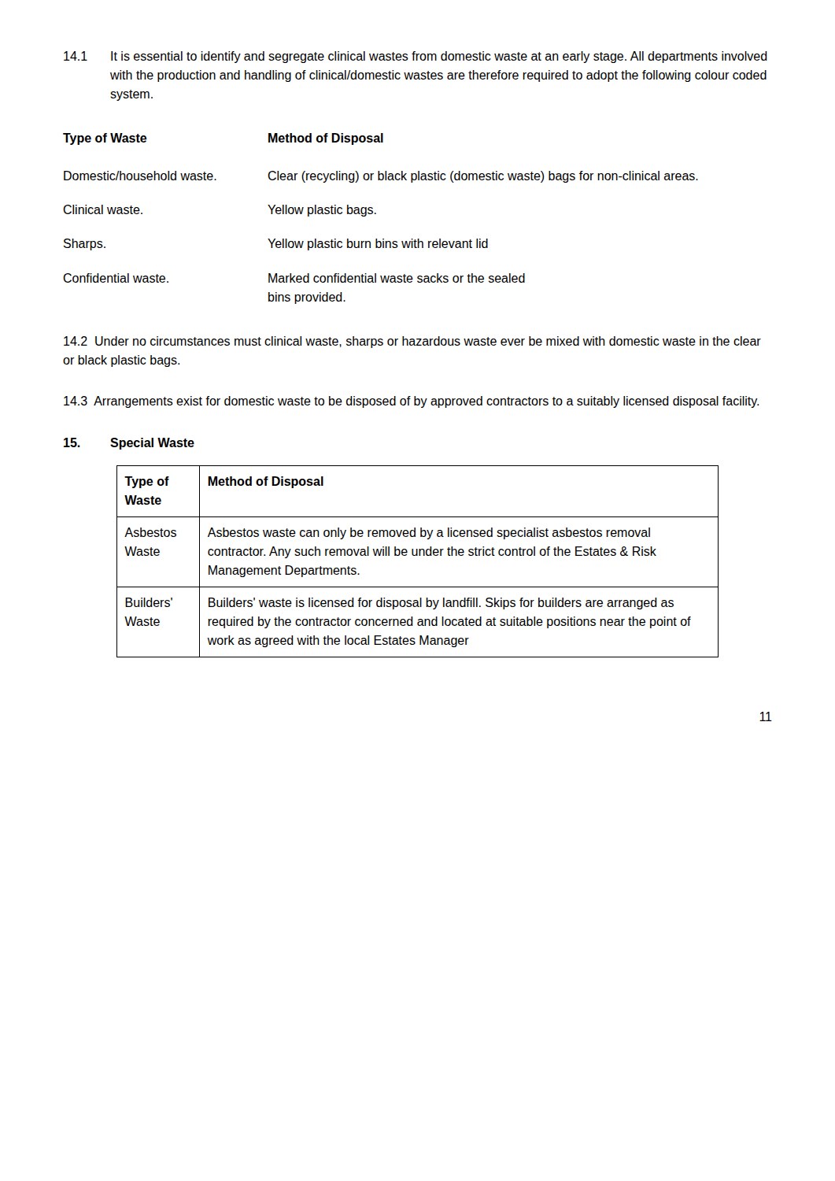14.1
It is essential to identify and segregate clinical wastes from domestic waste at an early stage. All departments involved with the production and handling of clinical/domestic wastes are therefore required to adopt the following colour coded system.
Type of Waste
Method of Disposal
Domestic/household waste.
Clear (recycling) or black plastic (domestic waste) bags for non-clinical areas.
Clinical waste.
Yellow plastic bags.
Sharps.
Yellow plastic burn bins with relevant lid
Confidential waste.
Marked confidential waste sacks or the sealed
bins provided.
14.2 Under no circumstances must clinical waste, sharps or hazardous waste ever be mixed with domestic waste in the clear or black plastic bags.
14.3 Arrangements exist for domestic waste to be disposed of by approved contractors to a suitably licensed disposal facility.
15.
Special Waste
| Type of Waste | Method of Disposal |
| --- | --- |
| Asbestos Waste | Asbestos waste can only be removed by a licensed specialist asbestos removal contractor. Any such removal will be under the strict control of the Estates & Risk Management Departments. |
| Builders' Waste | Builders' waste is licensed for disposal by landfill. Skips for builders are arranged as required by the contractor concerned and located at suitable positions near the point of work as agreed with the local Estates Manager |
11